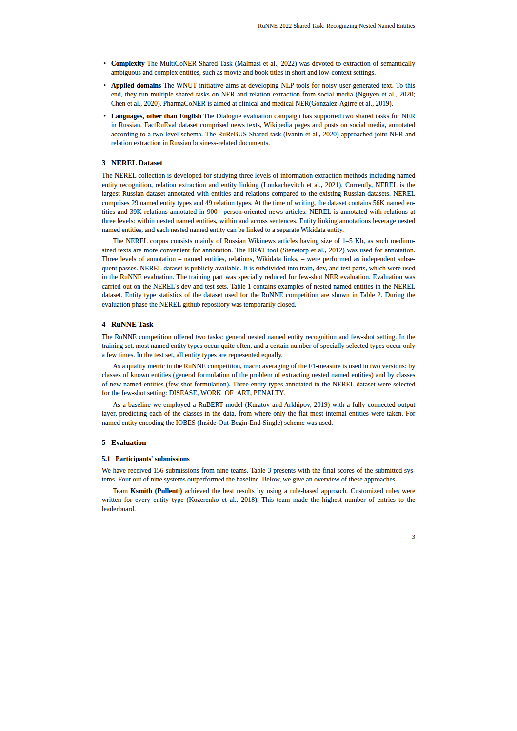RuNNE-2022 Shared Task: Recognizing Nested Named Entities
Complexity The MultiCoNER Shared Task (Malmasi et al., 2022) was devoted to extraction of semantically ambiguous and complex entities, such as movie and book titles in short and low-context settings.
Applied domains The WNUT initiative aims at developing NLP tools for noisy user-generated text. To this end, they run multiple shared tasks on NER and relation extraction from social media (Nguyen et al., 2020; Chen et al., 2020). PharmaCoNER is aimed at clinical and medical NER(Gonzalez-Agirre et al., 2019).
Languages, other than English The Dialogue evaluation campaign has supported two shared tasks for NER in Russian. FactRuEval dataset comprised news texts, Wikipedia pages and posts on social media, annotated according to a two-level schema. The RuReBUS Shared task (Ivanin et al., 2020) approached joint NER and relation extraction in Russian business-related documents.
3 NEREL Dataset
The NEREL collection is developed for studying three levels of information extraction methods including named entity recognition, relation extraction and entity linking (Loukachevitch et al., 2021). Currently, NEREL is the largest Russian dataset annotated with entities and relations compared to the existing Russian datasets. NEREL comprises 29 named entity types and 49 relation types. At the time of writing, the dataset contains 56K named entities and 39K relations annotated in 900+ person-oriented news articles. NEREL is annotated with relations at three levels: within nested named entities, within and across sentences. Entity linking annotations leverage nested named entities, and each nested named entity can be linked to a separate Wikidata entity.
The NEREL corpus consists mainly of Russian Wikinews articles having size of 1–5 Kb, as such medium-sized texts are more convenient for annotation. The BRAT tool (Stenetorp et al., 2012) was used for annotation. Three levels of annotation – named entities, relations, Wikidata links, – were performed as independent subsequent passes. NEREL dataset is publicly available. It is subdivided into train, dev, and test parts, which were used in the RuNNE evaluation. The training part was specially reduced for few-shot NER evaluation. Evaluation was carried out on the NEREL's dev and test sets. Table 1 contains examples of nested named entities in the NEREL dataset. Entity type statistics of the dataset used for the RuNNE competition are shown in Table 2. During the evaluation phase the NEREL github repository was temporarily closed.
4 RuNNE Task
The RuNNE competition offered two tasks: general nested named entity recognition and few-shot setting. In the training set, most named entity types occur quite often, and a certain number of specially selected types occur only a few times. In the test set, all entity types are represented equally.
As a quality metric in the RuNNE competition, macro averaging of the F1-measure is used in two versions: by classes of known entities (general formulation of the problem of extracting nested named entities) and by classes of new named entities (few-shot formulation). Three entity types annotated in the NEREL dataset were selected for the few-shot setting: DISEASE, WORK_OF_ART, PENALTY.
As a baseline we employed a RuBERT model (Kuratov and Arkhipov, 2019) with a fully connected output layer, predicting each of the classes in the data, from where only the flat most internal entities were taken. For named entity encoding the IOBES (Inside-Out-Begin-End-Single) scheme was used.
5 Evaluation
5.1 Participants' submissions
We have received 156 submissions from nine teams. Table 3 presents with the final scores of the submitted systems. Four out of nine systems outperformed the baseline. Below, we give an overview of these approaches.
Team Ksmith (Pullenti) achieved the best results by using a rule-based approach. Customized rules were written for every entity type (Kozerenko et al., 2018). This team made the highest number of entries to the leaderboard.
3